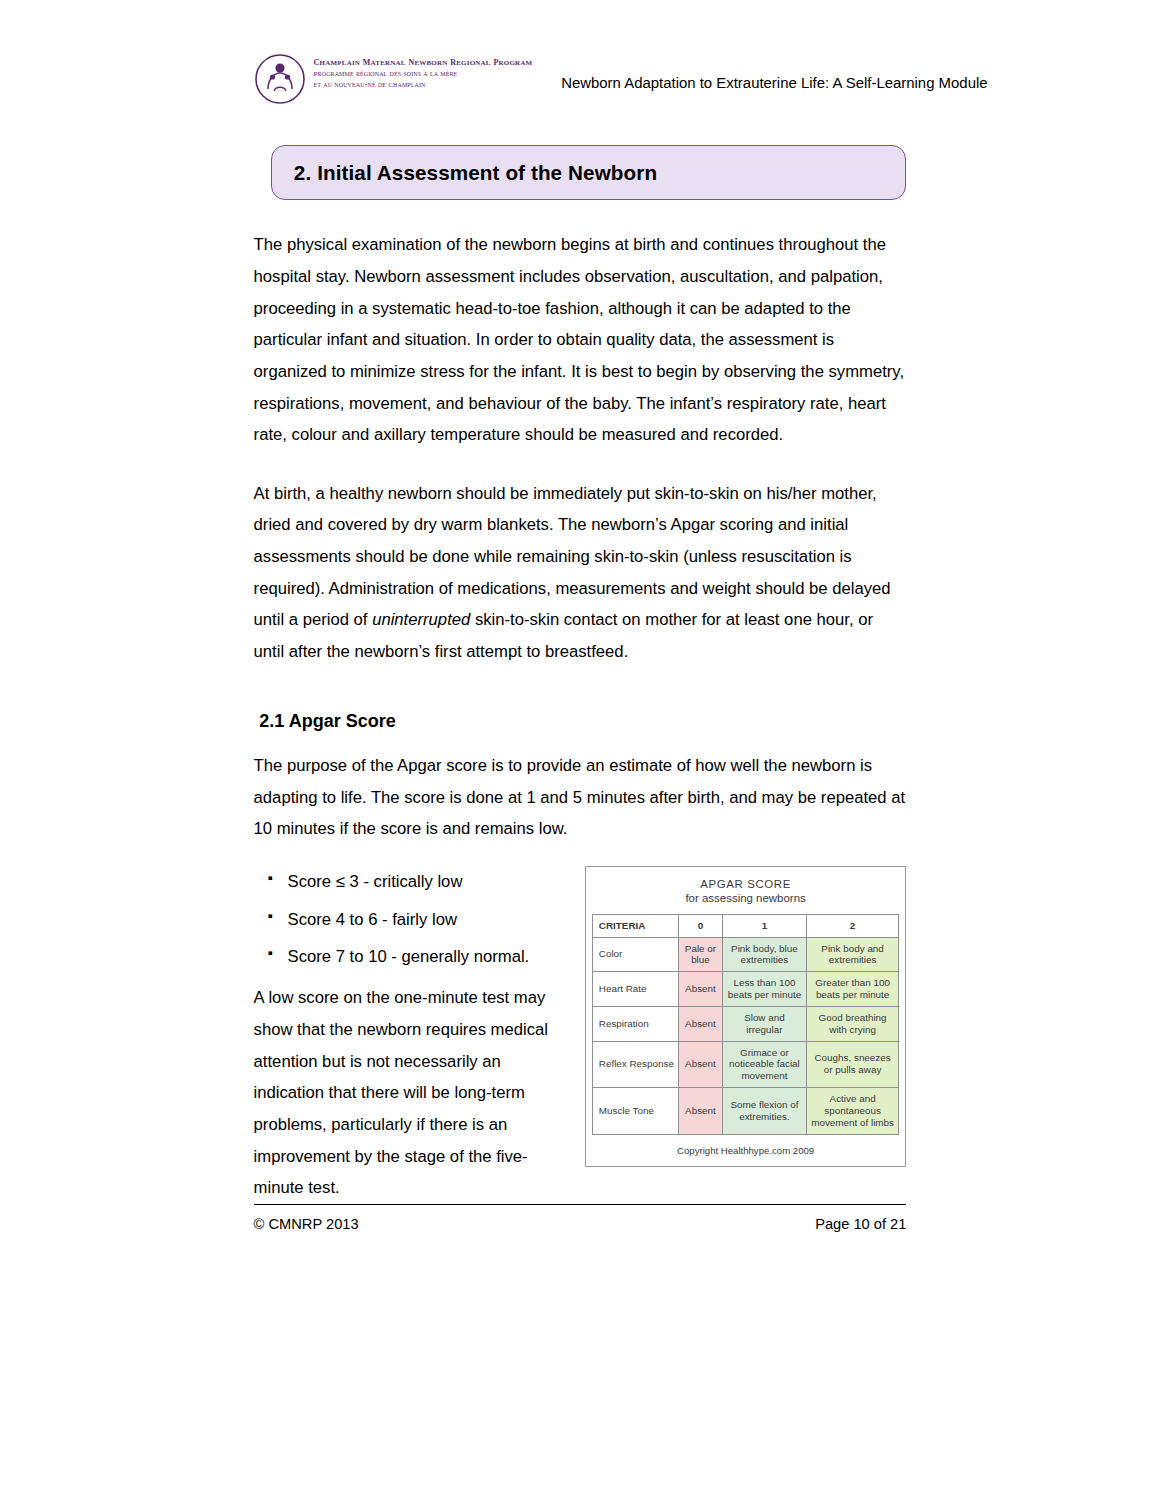Champlain Maternal Newborn Regional Program
Programme régional des soins à la mère
et au nouveau-né de Champlain
Newborn Adaptation to Extrauterine Life: A Self-Learning Module
2. Initial Assessment of the Newborn
The physical examination of the newborn begins at birth and continues throughout the hospital stay. Newborn assessment includes observation, auscultation, and palpation, proceeding in a systematic head-to-toe fashion, although it can be adapted to the particular infant and situation. In order to obtain quality data, the assessment is organized to minimize stress for the infant. It is best to begin by observing the symmetry, respirations, movement, and behaviour of the baby. The infant’s respiratory rate, heart rate, colour and axillary temperature should be measured and recorded.
At birth, a healthy newborn should be immediately put skin-to-skin on his/her mother, dried and covered by dry warm blankets. The newborn’s Apgar scoring and initial assessments should be done while remaining skin-to-skin (unless resuscitation is required). Administration of medications, measurements and weight should be delayed until a period of uninterrupted skin-to-skin contact on mother for at least one hour, or until after the newborn’s first attempt to breastfeed.
2.1 Apgar Score
The purpose of the Apgar score is to provide an estimate of how well the newborn is adapting to life. The score is done at 1 and 5 minutes after birth, and may be repeated at 10 minutes if the score is and remains low.
Score ≤ 3 - critically low
Score 4 to 6 - fairly low
Score 7 to 10 - generally normal.
A low score on the one-minute test may show that the newborn requires medical attention but is not necessarily an indication that there will be long-term problems, particularly if there is an improvement by the stage of the five-minute test.
APGAR SCORE
for assessing newborns
| CRITERIA | 0 | 1 | 2 |
| --- | --- | --- | --- |
| Color | Pale or blue | Pink body, blue extremities | Pink body and extremities |
| Heart Rate | Absent | Less than 100 beats per minute | Greater than 100 beats per minute |
| Respiration | Absent | Slow and irregular | Good breathing with crying |
| Reflex Response | Absent | Grimace or noticeable facial movement | Coughs, sneezes or pulls away |
| Muscle Tone | Absent | Some flexion of extremities. | Active and spontaneous movement of limbs |
Copyright Healthhype.com 2009
© CMNRP 2013
Page 10 of 21